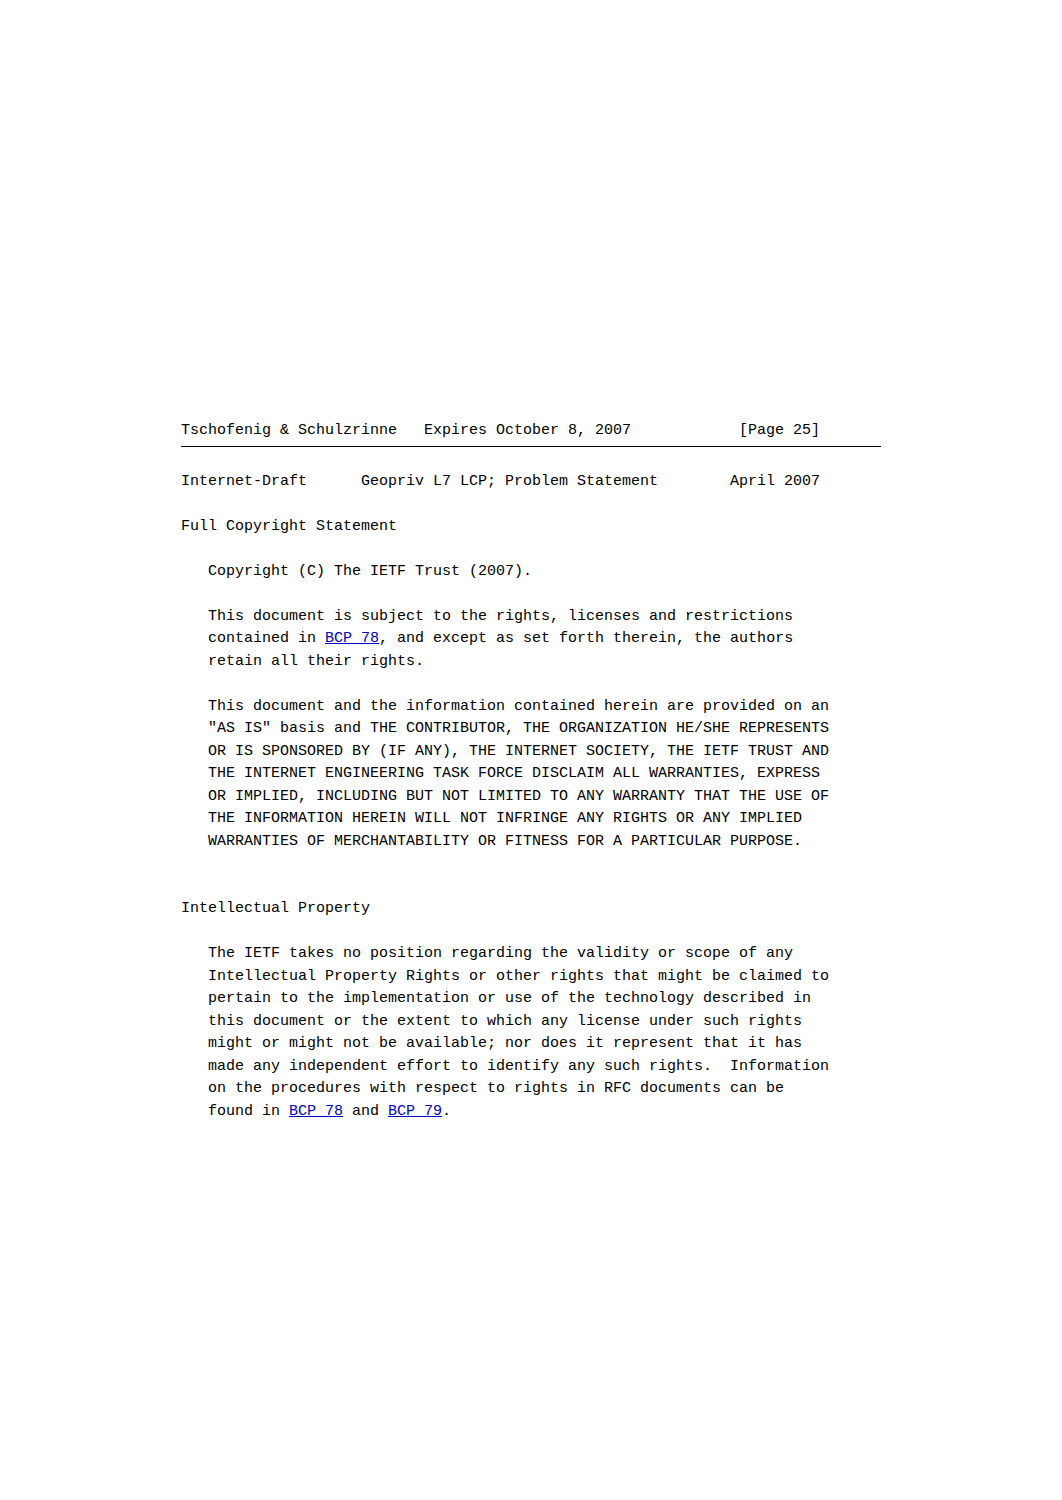Tschofenig & Schulzrinne   Expires October 8, 2007            [Page 25]
Internet-Draft      Geopriv L7 LCP; Problem Statement        April 2007
Full Copyright Statement

   Copyright (C) The IETF Trust (2007).

   This document is subject to the rights, licenses and restrictions
   contained in BCP 78, and except as set forth therein, the authors
   retain all their rights.

   This document and the information contained herein are provided on an
   "AS IS" basis and THE CONTRIBUTOR, THE ORGANIZATION HE/SHE REPRESENTS
   OR IS SPONSORED BY (IF ANY), THE INTERNET SOCIETY, THE IETF TRUST AND
   THE INTERNET ENGINEERING TASK FORCE DISCLAIM ALL WARRANTIES, EXPRESS
   OR IMPLIED, INCLUDING BUT NOT LIMITED TO ANY WARRANTY THAT THE USE OF
   THE INFORMATION HEREIN WILL NOT INFRINGE ANY RIGHTS OR ANY IMPLIED
   WARRANTIES OF MERCHANTABILITY OR FITNESS FOR A PARTICULAR PURPOSE.


Intellectual Property

   The IETF takes no position regarding the validity or scope of any
   Intellectual Property Rights or other rights that might be claimed to
   pertain to the implementation or use of the technology described in
   this document or the extent to which any license under such rights
   might or might not be available; nor does it represent that it has
   made any independent effort to identify any such rights.  Information
   on the procedures with respect to rights in RFC documents can be
   found in BCP 78 and BCP 79.